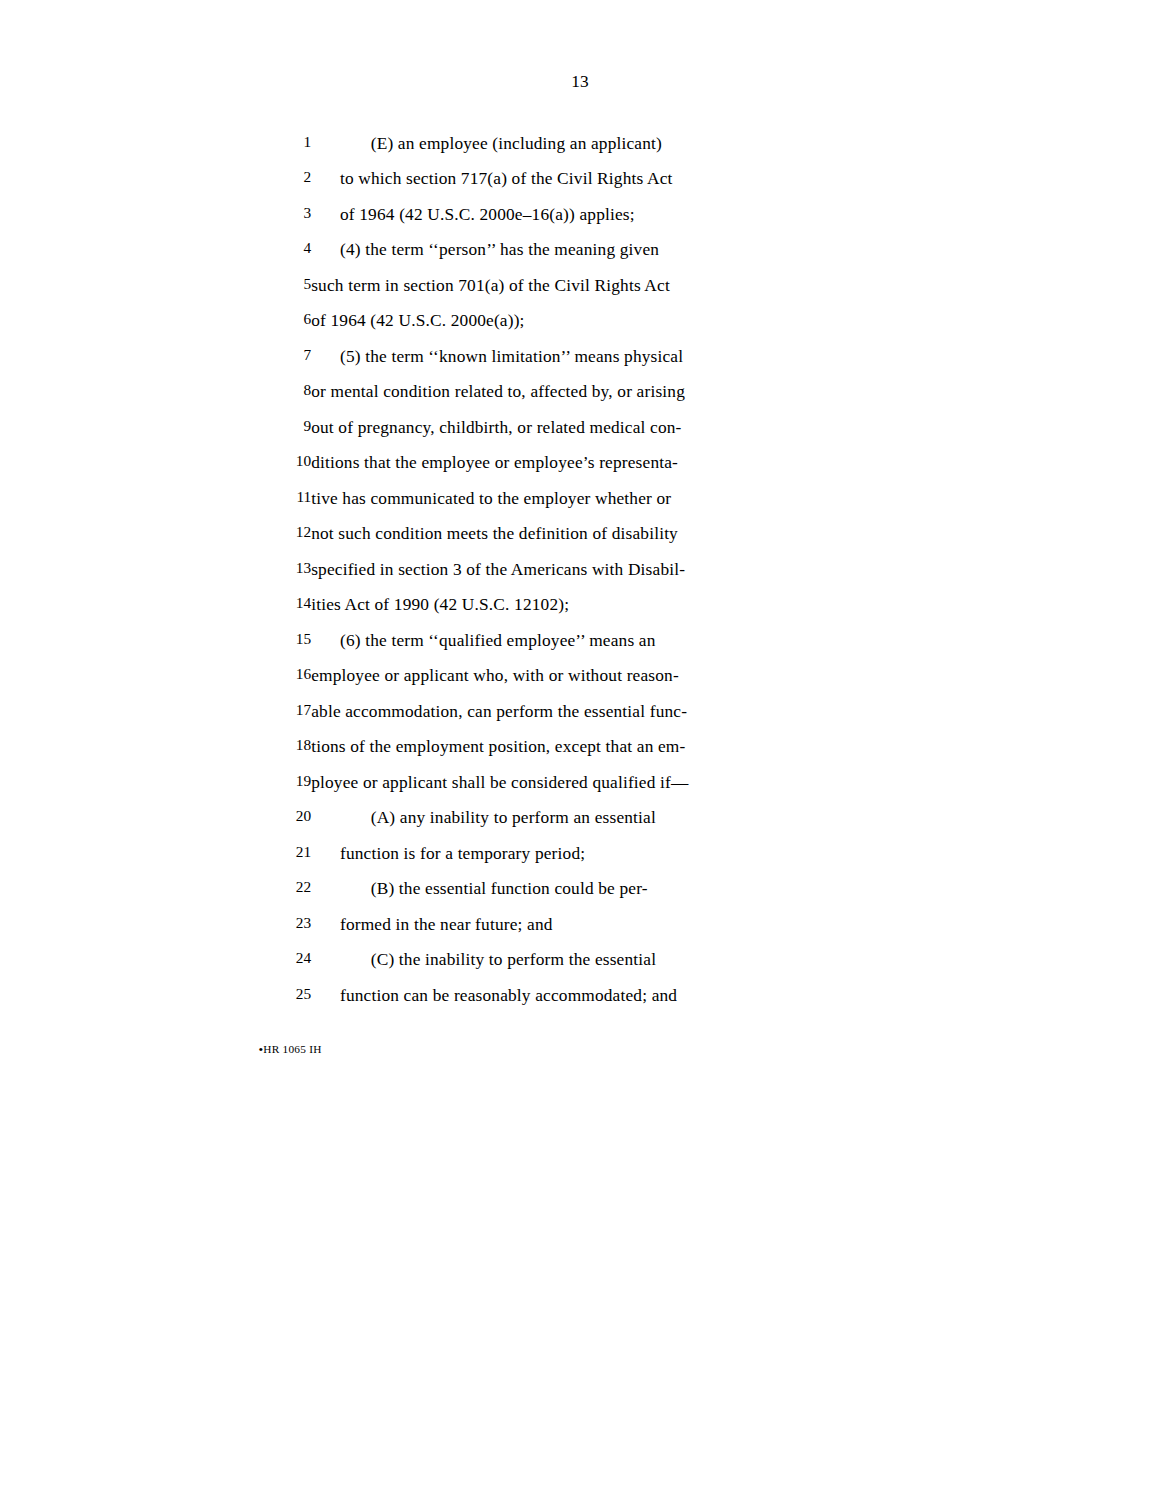13
| 1 | (E) an employee (including an applicant) |
| 2 | to which section 717(a) of the Civil Rights Act |
| 3 | of 1964 (42 U.S.C. 2000e–16(a)) applies; |
| 4 | (4) the term ‘‘person’’ has the meaning given |
| 5 | such term in section 701(a) of the Civil Rights Act |
| 6 | of 1964 (42 U.S.C. 2000e(a)); |
| 7 | (5) the term ‘‘known limitation’’ means physical |
| 8 | or mental condition related to, affected by, or arising |
| 9 | out of pregnancy, childbirth, or related medical con- |
| 10 | ditions that the employee or employee’s representa- |
| 11 | tive has communicated to the employer whether or |
| 12 | not such condition meets the definition of disability |
| 13 | specified in section 3 of the Americans with Disabil- |
| 14 | ities Act of 1990 (42 U.S.C. 12102); |
| 15 | (6) the term ‘‘qualified employee’’ means an |
| 16 | employee or applicant who, with or without reason- |
| 17 | able accommodation, can perform the essential func- |
| 18 | tions of the employment position, except that an em- |
| 19 | ployee or applicant shall be considered qualified if— |
| 20 | (A) any inability to perform an essential |
| 21 | function is for a temporary period; |
| 22 | (B) the essential function could be per- |
| 23 | formed in the near future; and |
| 24 | (C) the inability to perform the essential |
| 25 | function can be reasonably accommodated; and |
•HR 1065 IH